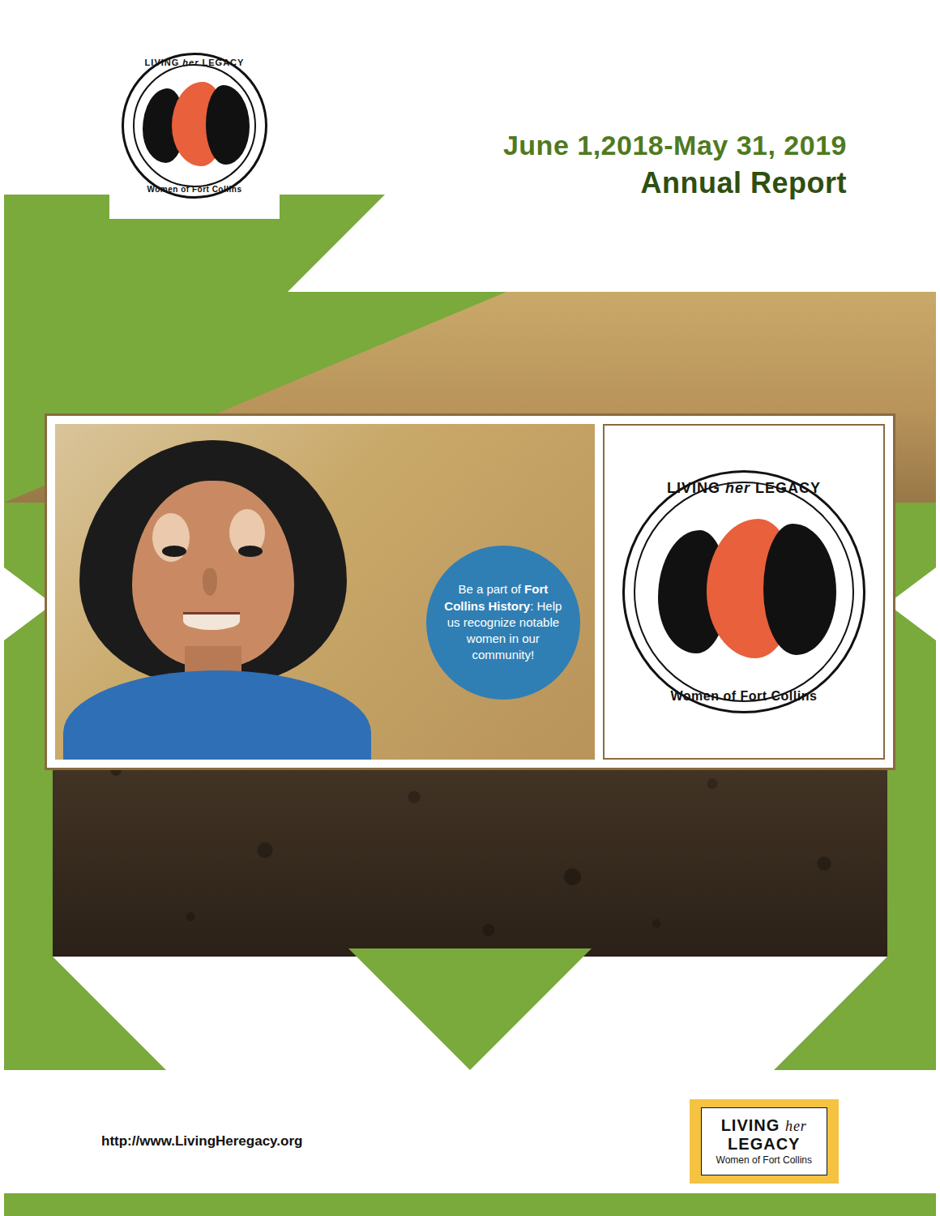LIVING her LEGACY
Women of Fort Collins
June 1,2018-May 31, 2019
Annual Report
Be a part of Fort Collins History: Help us recognize notable women in our community!
LIVING her LEGACY
Women of Fort Collins
http://www.LivingHeregacy.org
LIVING her
LEGACY
Women of Fort Collins